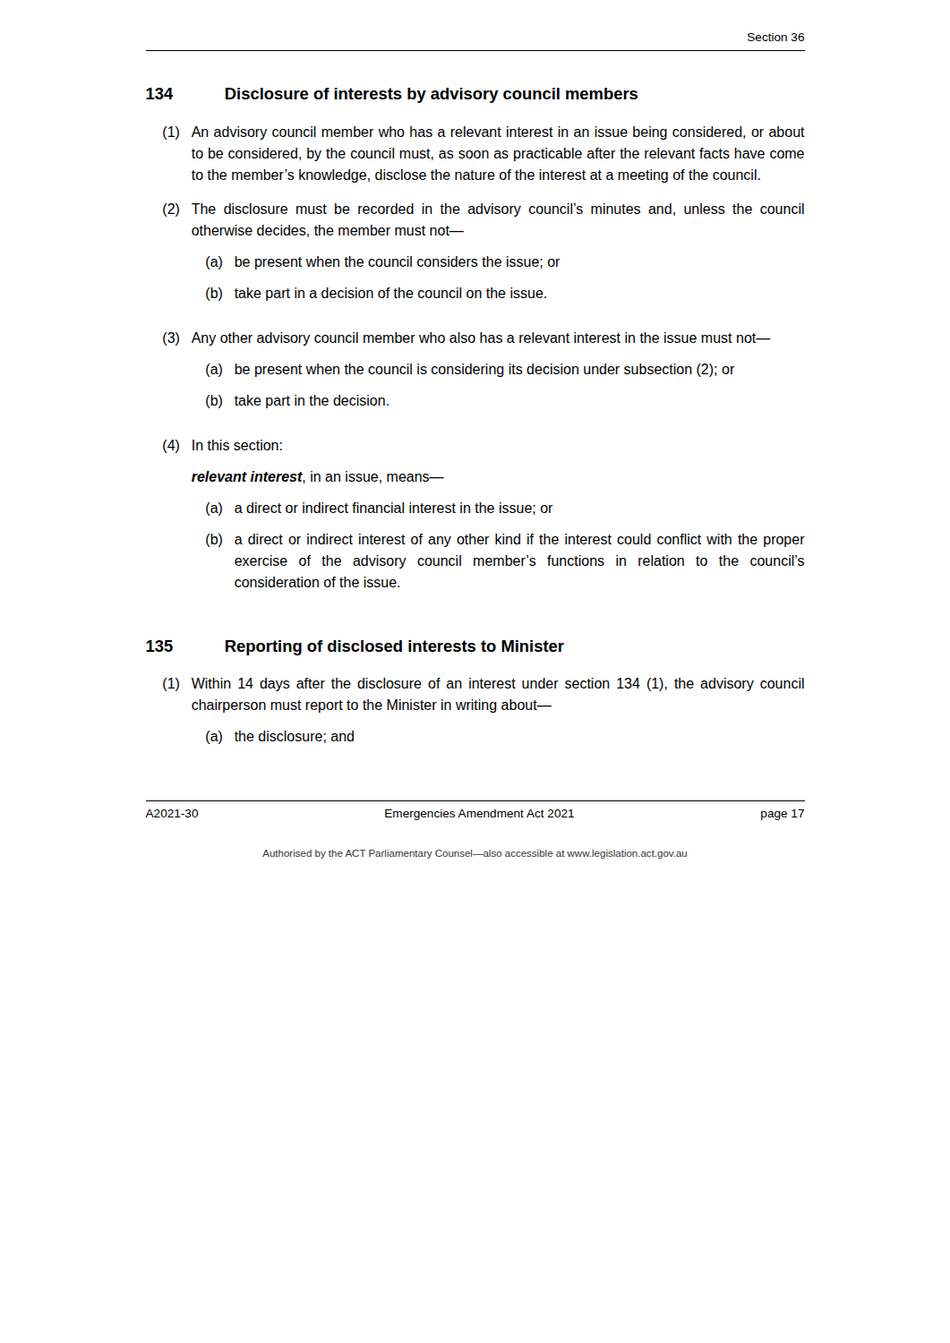Section 36
134 Disclosure of interests by advisory council members
(1) An advisory council member who has a relevant interest in an issue being considered, or about to be considered, by the council must, as soon as practicable after the relevant facts have come to the member’s knowledge, disclose the nature of the interest at a meeting of the council.
(2) The disclosure must be recorded in the advisory council’s minutes and, unless the council otherwise decides, the member must not—
(a) be present when the council considers the issue; or
(b) take part in a decision of the council on the issue.
(3) Any other advisory council member who also has a relevant interest in the issue must not—
(a) be present when the council is considering its decision under subsection (2); or
(b) take part in the decision.
(4) In this section:
relevant interest, in an issue, means—
(a) a direct or indirect financial interest in the issue; or
(b) a direct or indirect interest of any other kind if the interest could conflict with the proper exercise of the advisory council member’s functions in relation to the council’s consideration of the issue.
135 Reporting of disclosed interests to Minister
(1) Within 14 days after the disclosure of an interest under section 134 (1), the advisory council chairperson must report to the Minister in writing about—
(a) the disclosure; and
A2021-30 Emergencies Amendment Act 2021 page 17
Authorised by the ACT Parliamentary Counsel—also accessible at www.legislation.act.gov.au